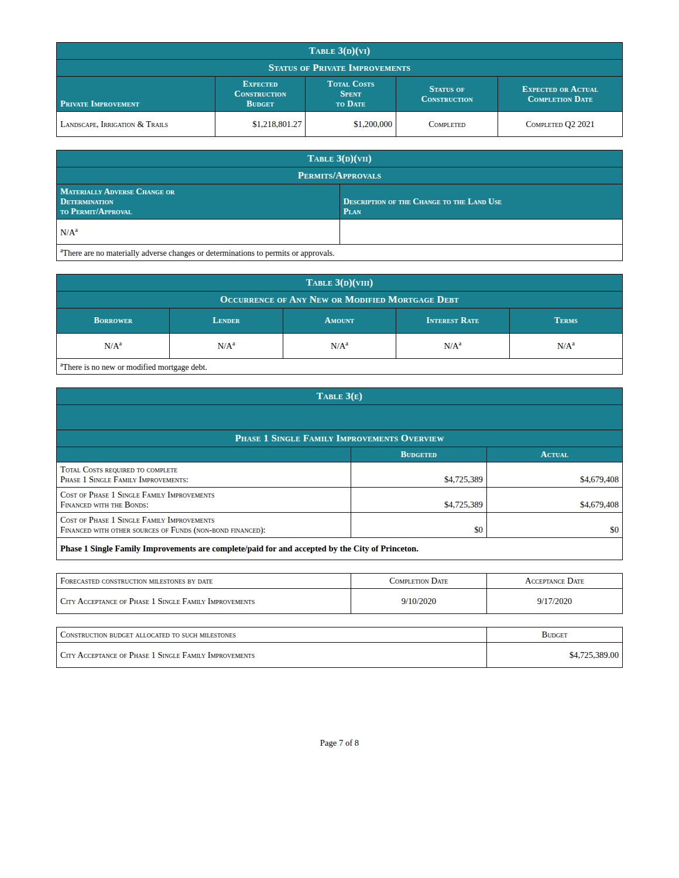| Table 3(d)(vi) |
| Status of Private Improvements |
| Private Improvement | Expected Construction Budget | Total Costs Spent to Date | Status of Construction | Expected or Actual Completion Date |
| Landscape, Irrigation & Trails | $1,218,801.27 | $1,200,000 | Completed | Completed Q2 2021 |
| Table 3(d)(vii) |
| Permits/Approvals |
| Materially Adverse Change or Determination to Permit/Approval | Description of the Change to the Land Use Plan |
| N/A a | |
| a There are no materially adverse changes or determinations to permits or approvals. |
| Table 3(d)(viii) |
| Occurrence of Any New or Modified Mortgage Debt |
| Borrower | Lender | Amount | Interest Rate | Terms |
| N/A a | N/A a | N/A a | N/A a | N/A a |
| a There is no new or modified mortgage debt. |
| Table 3(e) |
| Phase 1 Single Family Improvements Overview |
| | Budgeted | Actual |
| Total Costs required to complete Phase 1 Single Family Improvements: | $4,725,389 | $4,679,408 |
| Cost of Phase 1 Single Family Improvements Financed with the Bonds: | $4,725,389 | $4,679,408 |
| Cost of Phase 1 Single Family Improvements Financed with other sources of Funds (non-bond financed): | $0 | $0 |
| Phase 1 Single Family Improvements are complete/paid for and accepted by the City of Princeton. |
| Forecasted construction milestones by date | Completion Date | Acceptance Date |
| City Acceptance of Phase 1 Single Family Improvements | 9/10/2020 | 9/17/2020 |
| Construction budget allocated to such milestones | Budget |
| City Acceptance of Phase 1 Single Family Improvements | $4,725,389.00 |
Page 7 of 8